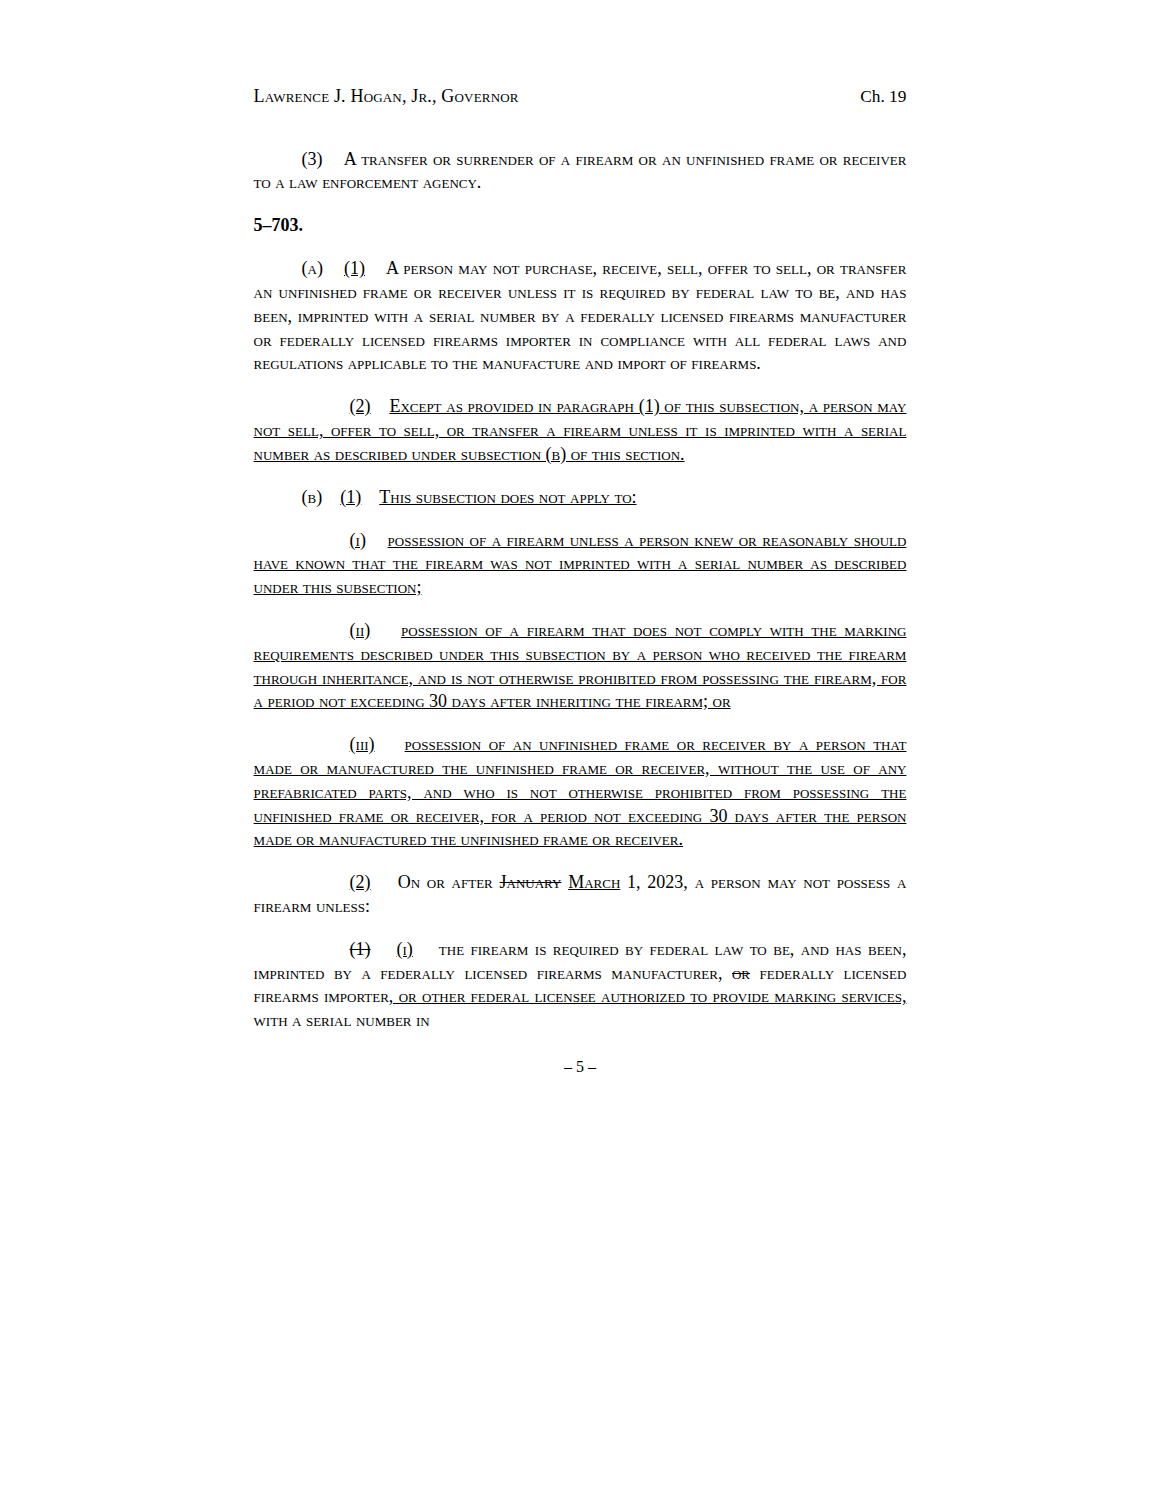Lawrence J. Hogan, Jr., Governor
Ch. 19
(3) A transfer or surrender of a firearm or an unfinished frame or receiver to a law enforcement agency.
5–703.
(a) (1) A person may not purchase, receive, sell, offer to sell, or transfer an unfinished frame or receiver unless it is required by federal law to be, and has been, imprinted with a serial number by a federally licensed firearms manufacturer or federally licensed firearms importer in compliance with all federal laws and regulations applicable to the manufacture and import of firearms.
(2) Except as provided in paragraph (1) of this subsection, a person may not sell, offer to sell, or transfer a firearm unless it is imprinted with a serial number as described under subsection (b) of this section.
(b) (1) This subsection does not apply to:
(i) possession of a firearm unless a person knew or reasonably should have known that the firearm was not imprinted with a serial number as described under this subsection;
(ii) possession of a firearm that does not comply with the marking requirements described under this subsection by a person who received the firearm through inheritance, and is not otherwise prohibited from possessing the firearm, for a period not exceeding 30 days after inheriting the firearm; or
(iii) possession of an unfinished frame or receiver by a person that made or manufactured the unfinished frame or receiver, without the use of any prefabricated parts, and who is not otherwise prohibited from possessing the unfinished frame or receiver, for a period not exceeding 30 days after the person made or manufactured the unfinished frame or receiver.
(2) On or after January March 1, 2023, a person may not possess a firearm unless:
(1) (i) the firearm is required by federal law to be, and has been, imprinted by a federally licensed firearms manufacturer, or federally licensed firearms importer, or other federal licensee authorized to provide marking services, with a serial number in
– 5 –